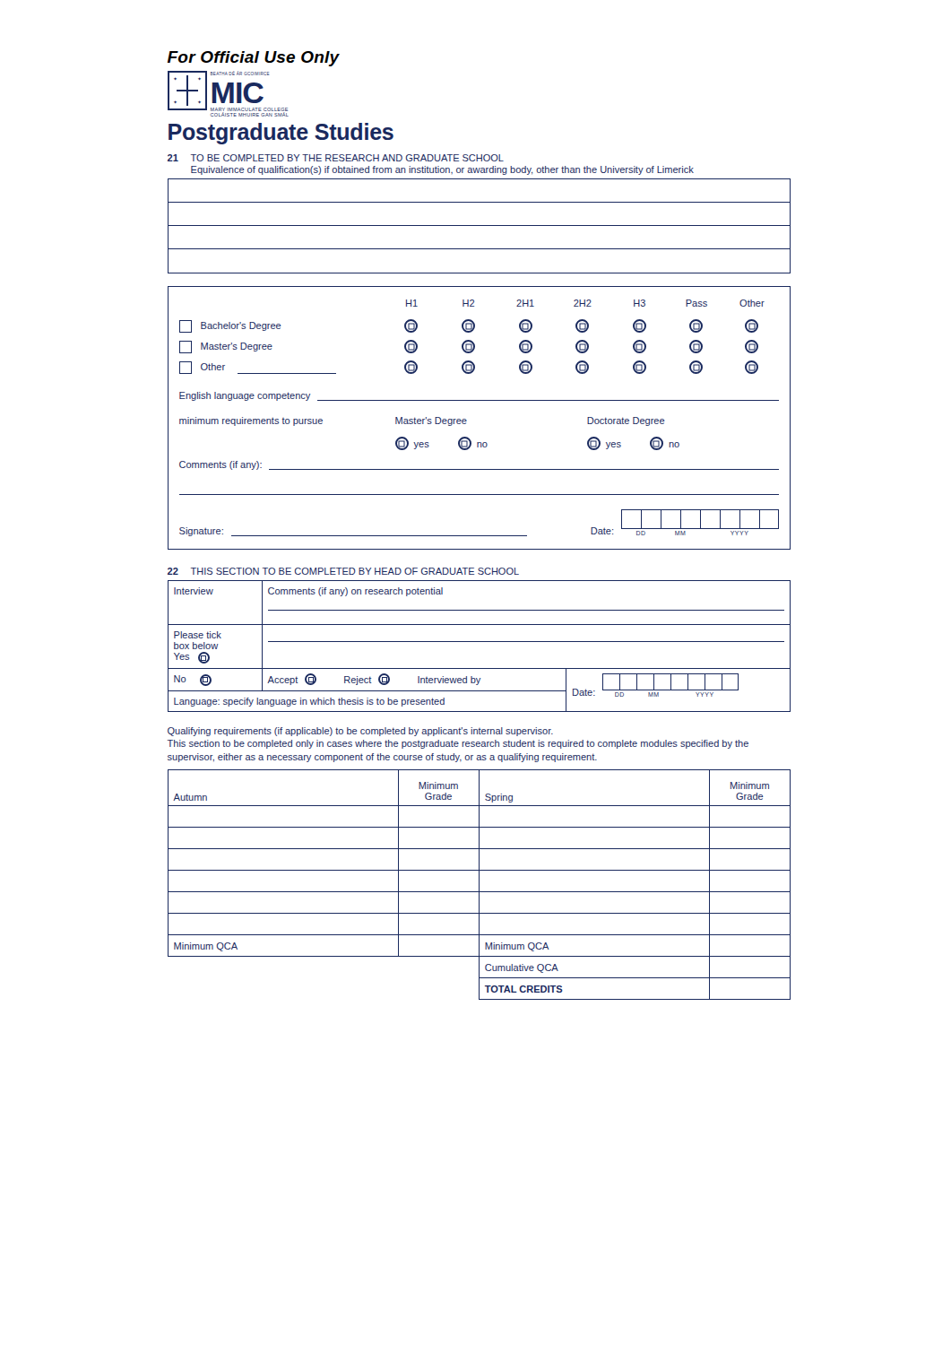For Official Use Only
✦ ✦ ✦ ✦
Beatha Dé Ár Gcoimirce MIC Mary Immaculate College Coláiste Mhuire Gan Smál
Postgraduate Studies
21
TO BE COMPLETED BY THE RESEARCH AND GRADUATE SCHOOL Equivalence of qualification(s) if obtained from an institution, or awarding body, other than the University of Limerick
| | H1 | H2 | 2H1 | 2H2 | H3 | Pass | Other |
| --- | --- | --- | --- | --- | --- | --- | --- |
| Bachelor's Degree | | | | | | | |
| Master's Degree | | | | | | | |
| Other | | | | | | | |
English language competency
minimum requirements to pursue
Master's Degree
Doctorate Degree
yes
no
yes
no
Comments (if any):
Signature: Date: DD MM YYYY
22
THIS SECTION TO BE COMPLETED BY HEAD OF GRADUATE SCHOOL
| Interview | Comments (if any) on research potential |
| Please tick box below Yes | |
| No | Accept Reject Interviewed by | Date: DD MM YYYY |
| Language: specify language in which thesis is to be presented |
Qualifying requirements (if applicable) to be completed by applicant's internal supervisor.
This section to be completed only in cases where the postgraduate research student is required to complete modules specified by the supervisor, either as a necessary component of the course of study, or as a qualifying requirement.
| Autumn | Minimum Grade | Spring | Minimum Grade |
| --- | --- | --- | --- |
| Minimum QCA | | Minimum QCA | |
| | | Cumulative QCA | |
| | | TOTAL CREDITS | |